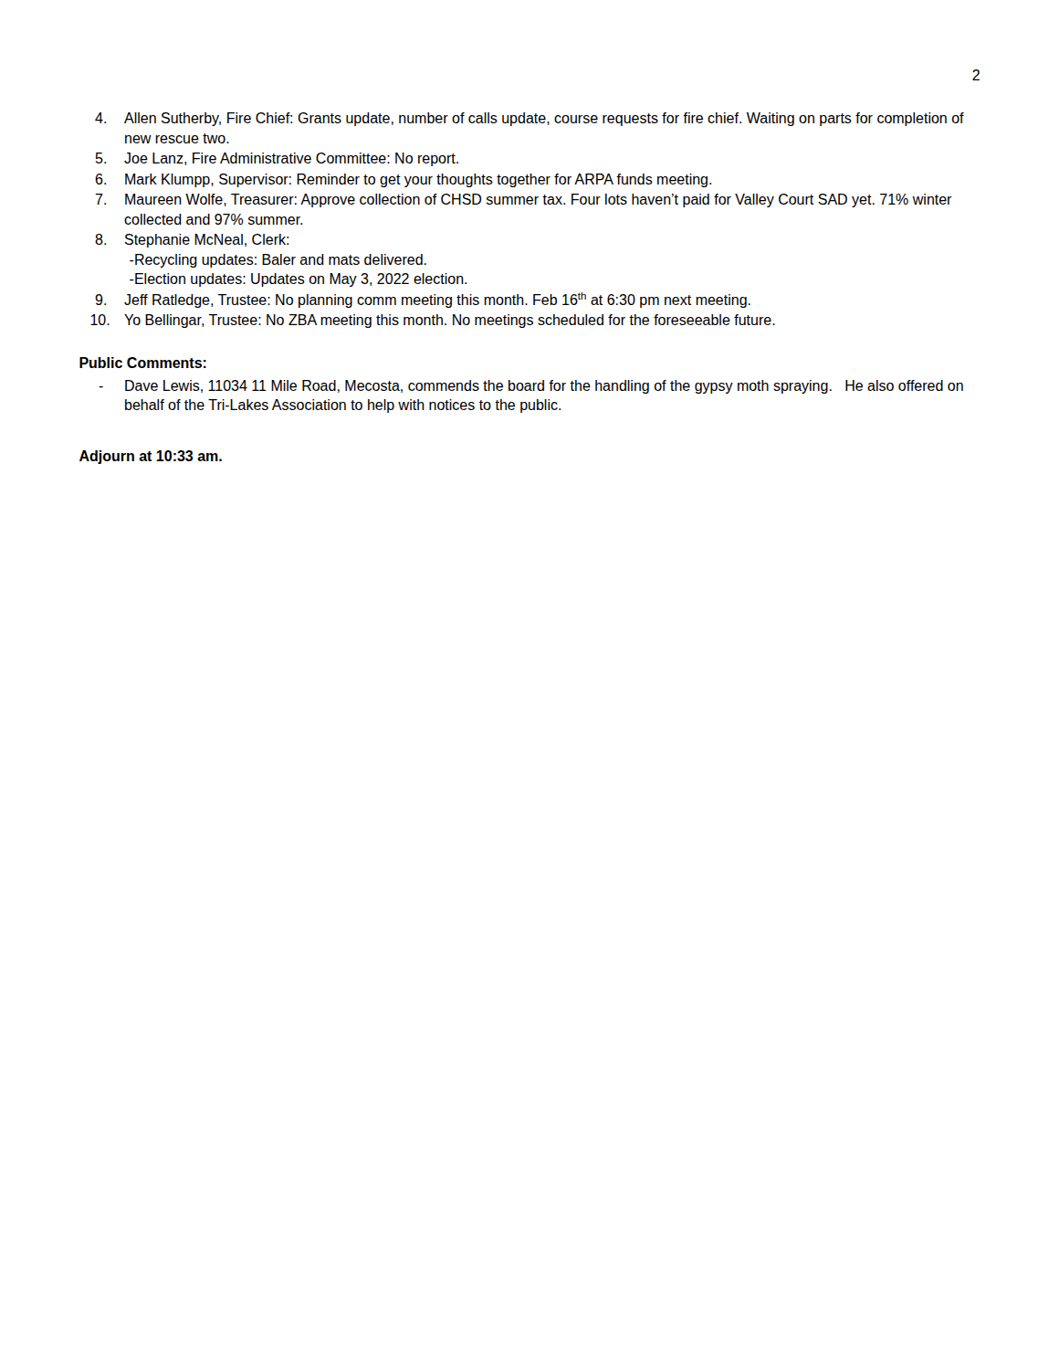2
Allen Sutherby, Fire Chief: Grants update, number of calls update, course requests for fire chief. Waiting on parts for completion of new rescue two.
Joe Lanz, Fire Administrative Committee: No report.
Mark Klumpp, Supervisor: Reminder to get your thoughts together for ARPA funds meeting.
Maureen Wolfe, Treasurer: Approve collection of CHSD summer tax. Four lots haven’t paid for Valley Court SAD yet. 71% winter collected and 97% summer.
Stephanie McNeal, Clerk: -Recycling updates: Baler and mats delivered. -Election updates: Updates on May 3, 2022 election.
Jeff Ratledge, Trustee: No planning comm meeting this month. Feb 16th at 6:30 pm next meeting.
Yo Bellingar, Trustee: No ZBA meeting this month. No meetings scheduled for the foreseeable future.
Public Comments:
Dave Lewis, 11034 11 Mile Road, Mecosta, commends the board for the handling of the gypsy moth spraying. He also offered on behalf of the Tri-Lakes Association to help with notices to the public.
Adjourn at 10:33 am.